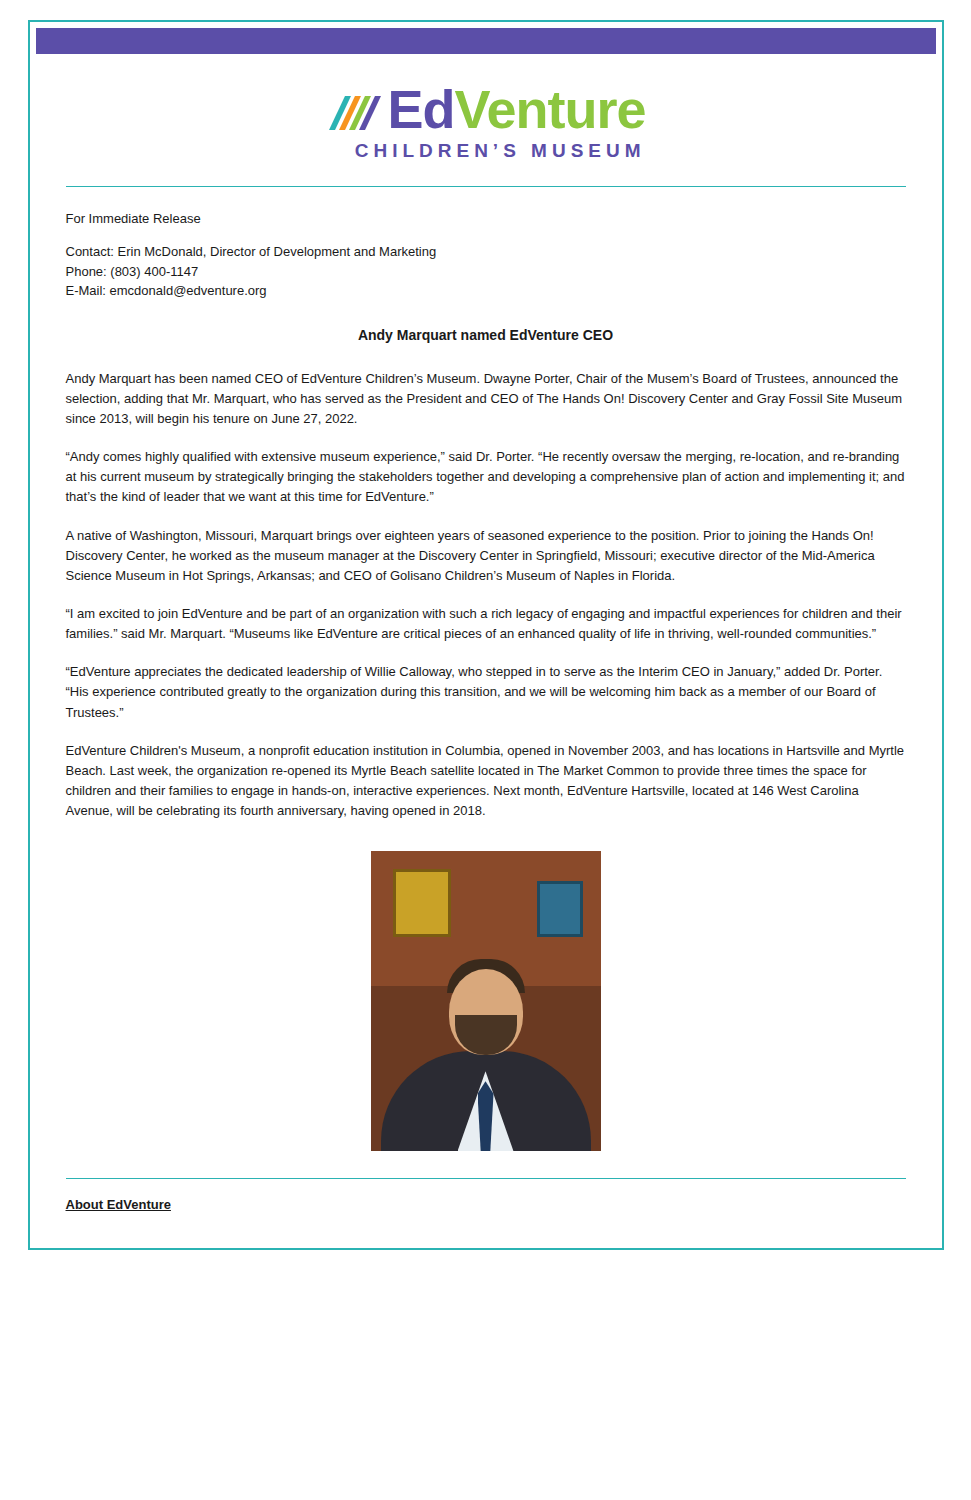Ed Venture
CHILDREN’S MUSEUM
For Immediate Release
Contact: Erin McDonald, Director of Development and Marketing
Phone: (803) 400-1147
E-Mail: emcdonald@edventure.org
Andy Marquart named EdVenture CEO
Andy Marquart has been named CEO of EdVenture Children’s Museum. Dwayne Porter, Chair of the Musem’s Board of Trustees, announced the selection, adding that Mr. Marquart, who has served as the President and CEO of The Hands On! Discovery Center and Gray Fossil Site Museum since 2013, will begin his tenure on June 27, 2022.
“Andy comes highly qualified with extensive museum experience,” said Dr. Porter. “He recently oversaw the merging, re-location, and re-branding at his current museum by strategically bringing the stakeholders together and developing a comprehensive plan of action and implementing it; and that’s the kind of leader that we want at this time for EdVenture.”
A native of Washington, Missouri, Marquart brings over eighteen years of seasoned experience to the position. Prior to joining the Hands On! Discovery Center, he worked as the museum manager at the Discovery Center in Springfield, Missouri; executive director of the Mid-America Science Museum in Hot Springs, Arkansas; and CEO of Golisano Children’s Museum of Naples in Florida.
“I am excited to join EdVenture and be part of an organization with such a rich legacy of engaging and impactful experiences for children and their families.” said Mr. Marquart. “Museums like EdVenture are critical pieces of an enhanced quality of life in thriving, well-rounded communities.”
“EdVenture appreciates the dedicated leadership of Willie Calloway, who stepped in to serve as the Interim CEO in January,” added Dr. Porter. “His experience contributed greatly to the organization during this transition, and we will be welcoming him back as a member of our Board of Trustees.”
EdVenture Children's Museum, a nonprofit education institution in Columbia, opened in November 2003, and has locations in Hartsville and Myrtle Beach. Last week, the organization re-opened its Myrtle Beach satellite located in The Market Common to provide three times the space for children and their families to engage in hands-on, interactive experiences. Next month, EdVenture Hartsville, located at 146 West Carolina Avenue, will be celebrating its fourth anniversary, having opened in 2018.
About EdVenture